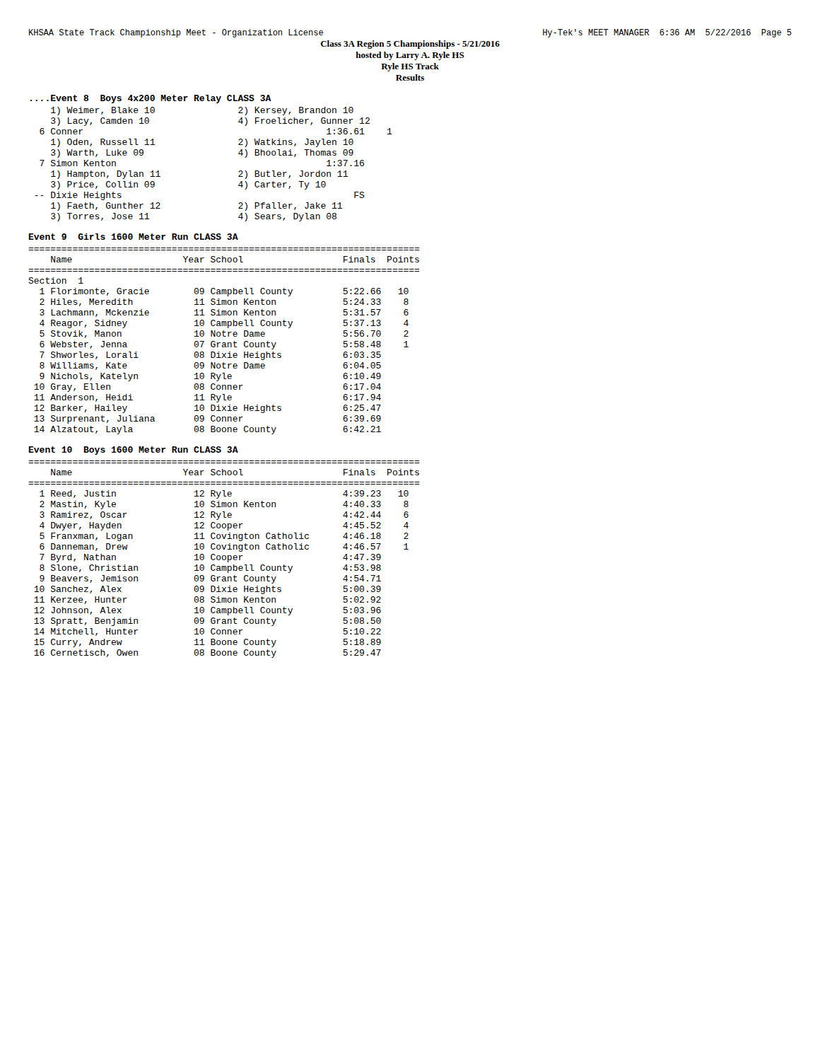KHSAA State Track Championship Meet - Organization License Hy-Tek's MEET MANAGER 6:36 AM 5/22/2016 Page 5
Class 3A Region 5 Championships - 5/21/2016
hosted by Larry A. Ryle HS
Ryle HS Track
Results
....Event 8 Boys 4x200 Meter Relay CLASS 3A
    1) Weimer, Blake 10               2) Kersey, Brandon 10
    3) Lacy, Camden 10                4) Froelicher, Gunner 12
  6 Conner                                            1:36.61    1
    1) Oden, Russell 11               2) Watkins, Jaylen 10
    3) Warth, Luke 09                 4) Bhoolai, Thomas 09
  7 Simon Kenton                                      1:37.16
    1) Hampton, Dylan 11              2) Butler, Jordon 11
    3) Price, Collin 09               4) Carter, Ty 10
 -- Dixie Heights                                          FS
    1) Faeth, Gunther 12              2) Pfaller, Jake 11
    3) Torres, Jose 11                4) Sears, Dylan 08
Event 9 Girls 1600 Meter Run CLASS 3A
=======================================================================
    Name                    Year School                  Finals  Points
=======================================================================
Section  1
  1 Florimonte, Gracie        09 Campbell County         5:22.66   10
  2 Hiles, Meredith           11 Simon Kenton            5:24.33    8
  3 Lachmann, Mckenzie        11 Simon Kenton            5:31.57    6
  4 Reagor, Sidney            10 Campbell County         5:37.13    4
  5 Stovik, Manon             10 Notre Dame              5:56.70    2
  6 Webster, Jenna            07 Grant County            5:58.48    1
  7 Shworles, Lorali          08 Dixie Heights           6:03.35
  8 Williams, Kate            09 Notre Dame              6:04.05
  9 Nichols, Katelyn          10 Ryle                    6:10.49
 10 Gray, Ellen               08 Conner                  6:17.04
 11 Anderson, Heidi           11 Ryle                    6:17.94
 12 Barker, Hailey            10 Dixie Heights           6:25.47
 13 Surprenant, Juliana       09 Conner                  6:39.69
 14 Alzatout, Layla           08 Boone County            6:42.21
Event 10 Boys 1600 Meter Run CLASS 3A
=======================================================================
    Name                    Year School                  Finals  Points
=======================================================================
  1 Reed, Justin              12 Ryle                    4:39.23   10
  2 Mastin, Kyle              10 Simon Kenton            4:40.33    8
  3 Ramirez, Oscar            12 Ryle                    4:42.44    6
  4 Dwyer, Hayden             12 Cooper                  4:45.52    4
  5 Franxman, Logan           11 Covington Catholic      4:46.18    2
  6 Danneman, Drew            10 Covington Catholic      4:46.57    1
  7 Byrd, Nathan              10 Cooper                  4:47.39
  8 Slone, Christian          10 Campbell County         4:53.98
  9 Beavers, Jemison          09 Grant County            4:54.71
 10 Sanchez, Alex             09 Dixie Heights           5:00.39
 11 Kerzee, Hunter            08 Simon Kenton            5:02.92
 12 Johnson, Alex             10 Campbell County         5:03.96
 13 Spratt, Benjamin          09 Grant County            5:08.50
 14 Mitchell, Hunter          10 Conner                  5:10.22
 15 Curry, Andrew             11 Boone County            5:18.89
 16 Cernetisch, Owen          08 Boone County            5:29.47